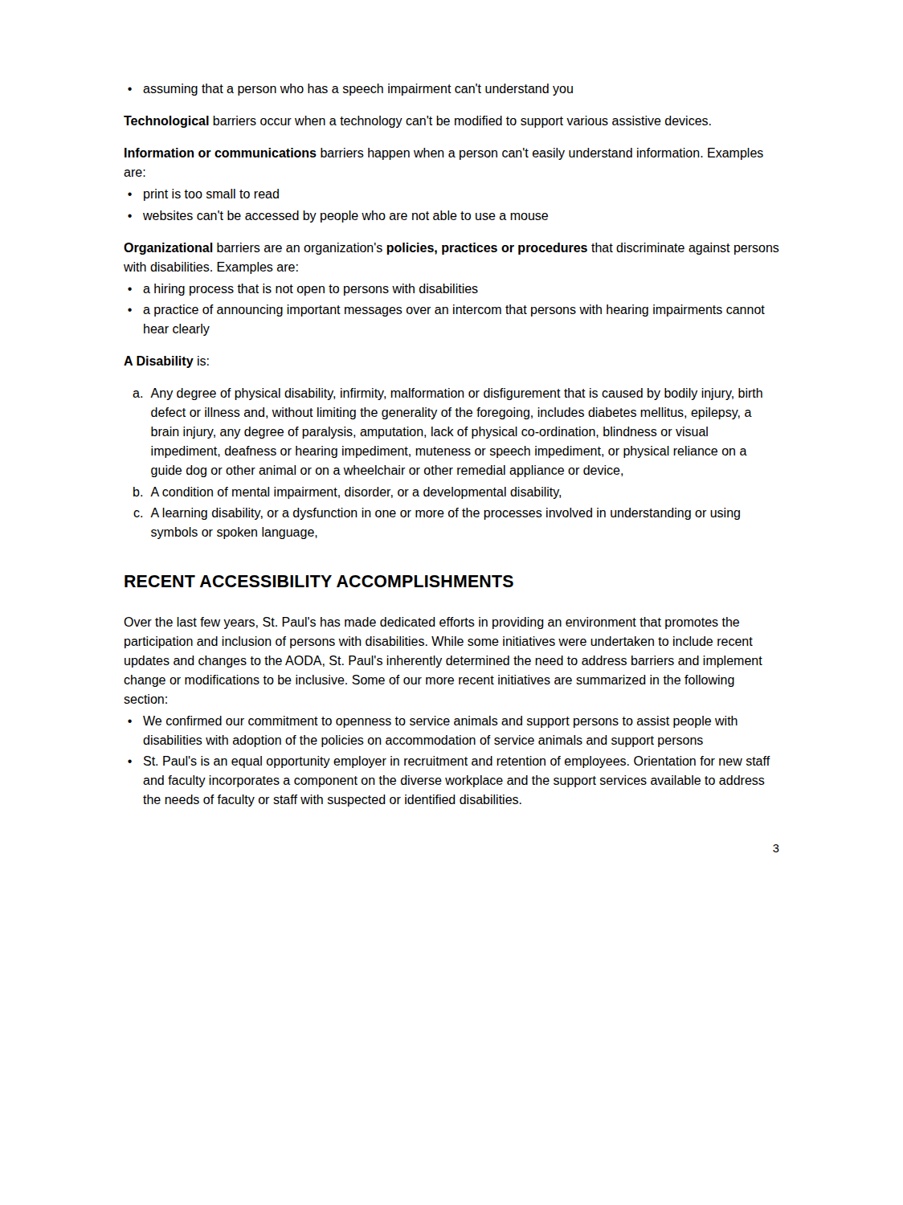assuming that a person who has a speech impairment can't understand you
Technological barriers occur when a technology can't be modified to support various assistive devices.
Information or communications barriers happen when a person can't easily understand information. Examples are:
print is too small to read
websites can't be accessed by people who are not able to use a mouse
Organizational barriers are an organization's policies, practices or procedures that discriminate against persons with disabilities. Examples are:
a hiring process that is not open to persons with disabilities
a practice of announcing important messages over an intercom that persons with hearing impairments cannot hear clearly
A Disability is:
Any degree of physical disability, infirmity, malformation or disfigurement that is caused by bodily injury, birth defect or illness and, without limiting the generality of the foregoing, includes diabetes mellitus, epilepsy, a brain injury, any degree of paralysis, amputation, lack of physical co-ordination, blindness or visual impediment, deafness or hearing impediment, muteness or speech impediment, or physical reliance on a guide dog or other animal or on a wheelchair or other remedial appliance or device,
A condition of mental impairment, disorder, or a developmental disability,
A learning disability, or a dysfunction in one or more of the processes involved in understanding or using symbols or spoken language,
RECENT ACCESSIBILITY ACCOMPLISHMENTS
Over the last few years, St. Paul's has made dedicated efforts in providing an environment that promotes the participation and inclusion of persons with disabilities. While some initiatives were undertaken to include recent updates and changes to the AODA, St. Paul's inherently determined the need to address barriers and implement change or modifications to be inclusive. Some of our more recent initiatives are summarized in the following section:
We confirmed our commitment to openness to service animals and support persons to assist people with disabilities with adoption of the policies on accommodation of service animals and support persons
St. Paul's is an equal opportunity employer in recruitment and retention of employees. Orientation for new staff and faculty incorporates a component on the diverse workplace and the support services available to address the needs of faculty or staff with suspected or identified disabilities.
3